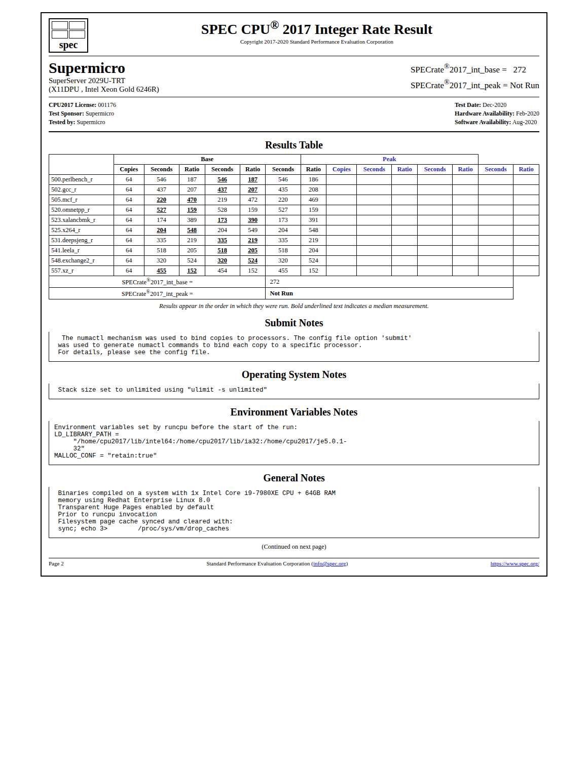spec
SPEC CPU® 2017 Integer Rate Result
Copyright 2017-2020 Standard Performance Evaluation Corporation
Supermicro
SuperServer 2029U-TRT
(X11DPU , Intel Xeon Gold 6246R)
SPECrate®2017_int_base = 272
SPECrate®2017_int_peak = Not Run
CPU2017 License: 001176
Test Sponsor: Supermicro
Tested by: Supermicro
Test Date: Dec-2020
Hardware Availability: Feb-2020
Software Availability: Aug-2020
Results Table
| | Base | Peak |
| --- | --- | --- |
| Copies | Seconds | Ratio | Seconds | Ratio | Seconds | Ratio | Copies | Seconds | Ratio | Seconds | Ratio | Seconds | Ratio |
| 500.perlbench_r | 64 | 546 | 187 | 546 | 187 | 546 | 186 | | | | | | | |
| 502.gcc_r | 64 | 437 | 207 | 437 | 207 | 435 | 208 | | | | | | | |
| 505.mcf_r | 64 | 220 | 470 | 219 | 472 | 220 | 469 | | | | | | | |
| 520.omnetpp_r | 64 | 527 | 159 | 528 | 159 | 527 | 159 | | | | | | | |
| 523.xalancbmk_r | 64 | 174 | 389 | 173 | 390 | 173 | 391 | | | | | | | |
| 525.x264_r | 64 | 204 | 548 | 204 | 549 | 204 | 548 | | | | | | | |
| 531.deepsjeng_r | 64 | 335 | 219 | 335 | 219 | 335 | 219 | | | | | | | |
| 541.leela_r | 64 | 518 | 205 | 518 | 205 | 518 | 204 | | | | | | | |
| 548.exchange2_r | 64 | 320 | 524 | 320 | 524 | 320 | 524 | | | | | | | |
| 557.xz_r | 64 | 455 | 152 | 454 | 152 | 455 | 152 | | | | | | | |
| SPECrate ® 2017_int_base = | 272 |
| SPECrate ® 2017_int_peak = | Not Run |
Results appear in the order in which they were run. Bold underlined text indicates a median measurement.
Submit Notes
The numactl mechanism was used to bind copies to processors. The config file option 'submit' was used to generate numactl commands to bind each copy to a specific processor. For details, please see the config file.
Operating System Notes
Stack size set to unlimited using "ulimit -s unlimited"
Environment Variables Notes
Environment variables set by runcpu before the start of the run: LD_LIBRARY_PATH = "/home/cpu2017/lib/intel64:/home/cpu2017/lib/ia32:/home/cpu2017/je5.0.1- 32" MALLOC_CONF = "retain:true"
General Notes
Binaries compiled on a system with 1x Intel Core i9-7980XE CPU + 64GB RAM memory using Redhat Enterprise Linux 8.0 Transparent Huge Pages enabled by default Prior to runcpu invocation Filesystem page cache synced and cleared with: sync; echo 3> /proc/sys/vm/drop_caches
(Continued on next page)
Page 2
Standard Performance Evaluation Corporation (info@spec.org)
https://www.spec.org/